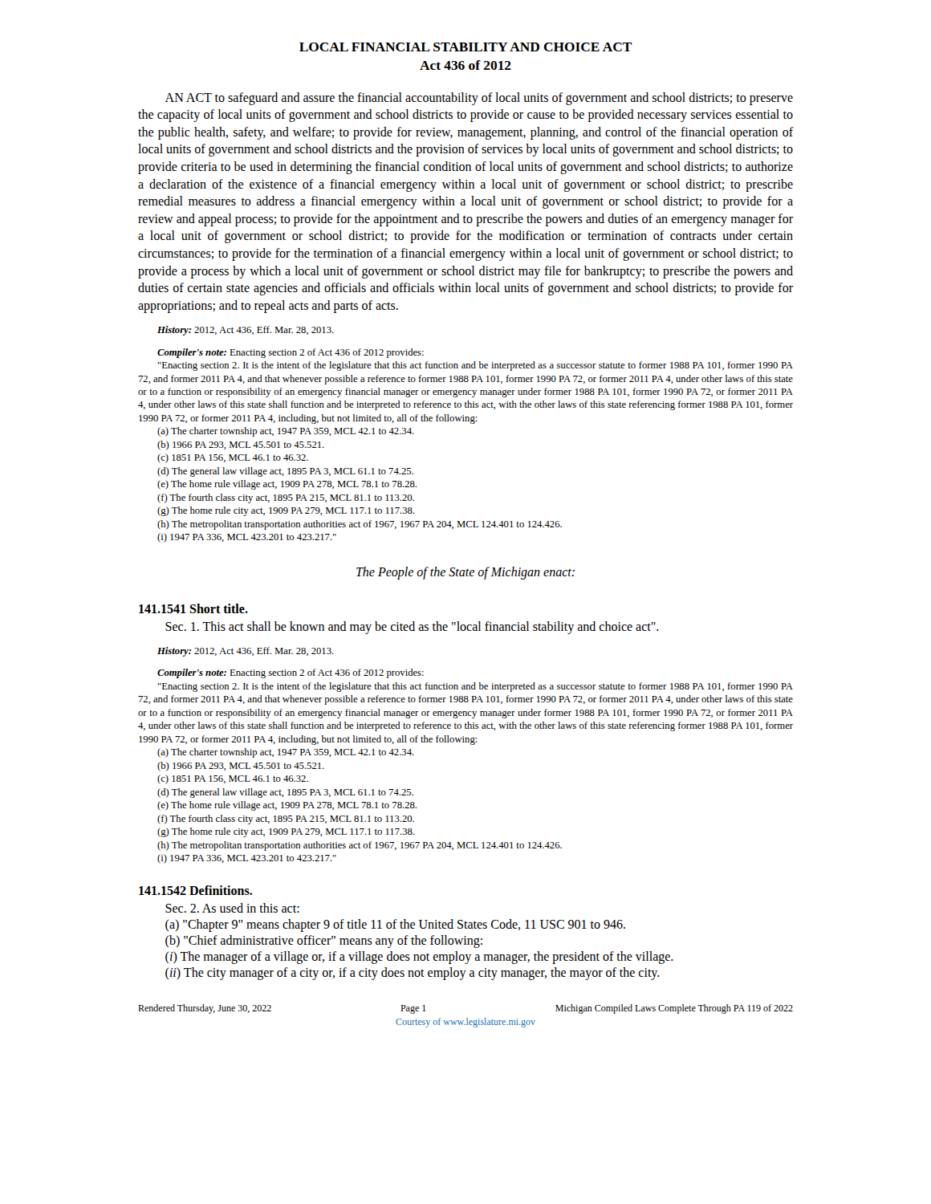LOCAL FINANCIAL STABILITY AND CHOICE ACT Act 436 of 2012
AN ACT to safeguard and assure the financial accountability of local units of government and school districts; to preserve the capacity of local units of government and school districts to provide or cause to be provided necessary services essential to the public health, safety, and welfare; to provide for review, management, planning, and control of the financial operation of local units of government and school districts and the provision of services by local units of government and school districts; to provide criteria to be used in determining the financial condition of local units of government and school districts; to authorize a declaration of the existence of a financial emergency within a local unit of government or school district; to prescribe remedial measures to address a financial emergency within a local unit of government or school district; to provide for a review and appeal process; to provide for the appointment and to prescribe the powers and duties of an emergency manager for a local unit of government or school district; to provide for the modification or termination of contracts under certain circumstances; to provide for the termination of a financial emergency within a local unit of government or school district; to provide a process by which a local unit of government or school district may file for bankruptcy; to prescribe the powers and duties of certain state agencies and officials and officials within local units of government and school districts; to provide for appropriations; and to repeal acts and parts of acts.
History: 2012, Act 436, Eff. Mar. 28, 2013.
Compiler's note: Enacting section 2 of Act 436 of 2012 provides:
"Enacting section 2. It is the intent of the legislature that this act function and be interpreted as a successor statute to former 1988 PA 101, former 1990 PA 72, and former 2011 PA 4, and that whenever possible a reference to former 1988 PA 101, former 1990 PA 72, or former 2011 PA 4, under other laws of this state or to a function or responsibility of an emergency financial manager or emergency manager under former 1988 PA 101, former 1990 PA 72, or former 2011 PA 4, under other laws of this state shall function and be interpreted to reference to this act, with the other laws of this state referencing former 1988 PA 101, former 1990 PA 72, or former 2011 PA 4, including, but not limited to, all of the following:
(a) The charter township act, 1947 PA 359, MCL 42.1 to 42.34.
(b) 1966 PA 293, MCL 45.501 to 45.521.
(c) 1851 PA 156, MCL 46.1 to 46.32.
(d) The general law village act, 1895 PA 3, MCL 61.1 to 74.25.
(e) The home rule village act, 1909 PA 278, MCL 78.1 to 78.28.
(f) The fourth class city act, 1895 PA 215, MCL 81.1 to 113.20.
(g) The home rule city act, 1909 PA 279, MCL 117.1 to 117.38.
(h) The metropolitan transportation authorities act of 1967, 1967 PA 204, MCL 124.401 to 124.426.
(i) 1947 PA 336, MCL 423.201 to 423.217."
The People of the State of Michigan enact:
141.1541 Short title.
Sec. 1. This act shall be known and may be cited as the "local financial stability and choice act".
History: 2012, Act 436, Eff. Mar. 28, 2013.
Compiler's note: Enacting section 2 of Act 436 of 2012 provides:
"Enacting section 2. It is the intent of the legislature that this act function and be interpreted as a successor statute to former 1988 PA 101, former 1990 PA 72, and former 2011 PA 4, and that whenever possible a reference to former 1988 PA 101, former 1990 PA 72, or former 2011 PA 4, under other laws of this state or to a function or responsibility of an emergency financial manager or emergency manager under former 1988 PA 101, former 1990 PA 72, or former 2011 PA 4, under other laws of this state shall function and be interpreted to reference to this act, with the other laws of this state referencing former 1988 PA 101, former 1990 PA 72, or former 2011 PA 4, including, but not limited to, all of the following:
(a) The charter township act, 1947 PA 359, MCL 42.1 to 42.34.
(b) 1966 PA 293, MCL 45.501 to 45.521.
(c) 1851 PA 156, MCL 46.1 to 46.32.
(d) The general law village act, 1895 PA 3, MCL 61.1 to 74.25.
(e) The home rule village act, 1909 PA 278, MCL 78.1 to 78.28.
(f) The fourth class city act, 1895 PA 215, MCL 81.1 to 113.20.
(g) The home rule city act, 1909 PA 279, MCL 117.1 to 117.38.
(h) The metropolitan transportation authorities act of 1967, 1967 PA 204, MCL 124.401 to 124.426.
(i) 1947 PA 336, MCL 423.201 to 423.217."
141.1542 Definitions.
Sec. 2. As used in this act:
(a) "Chapter 9" means chapter 9 of title 11 of the United States Code, 11 USC 901 to 946.
(b) "Chief administrative officer" means any of the following:
(i) The manager of a village or, if a village does not employ a manager, the president of the village.
(ii) The city manager of a city or, if a city does not employ a city manager, the mayor of the city.
Rendered Thursday, June 30, 2022 Page 1 Michigan Compiled Laws Complete Through PA 119 of 2022
Courtesy of www.legislature.mi.gov